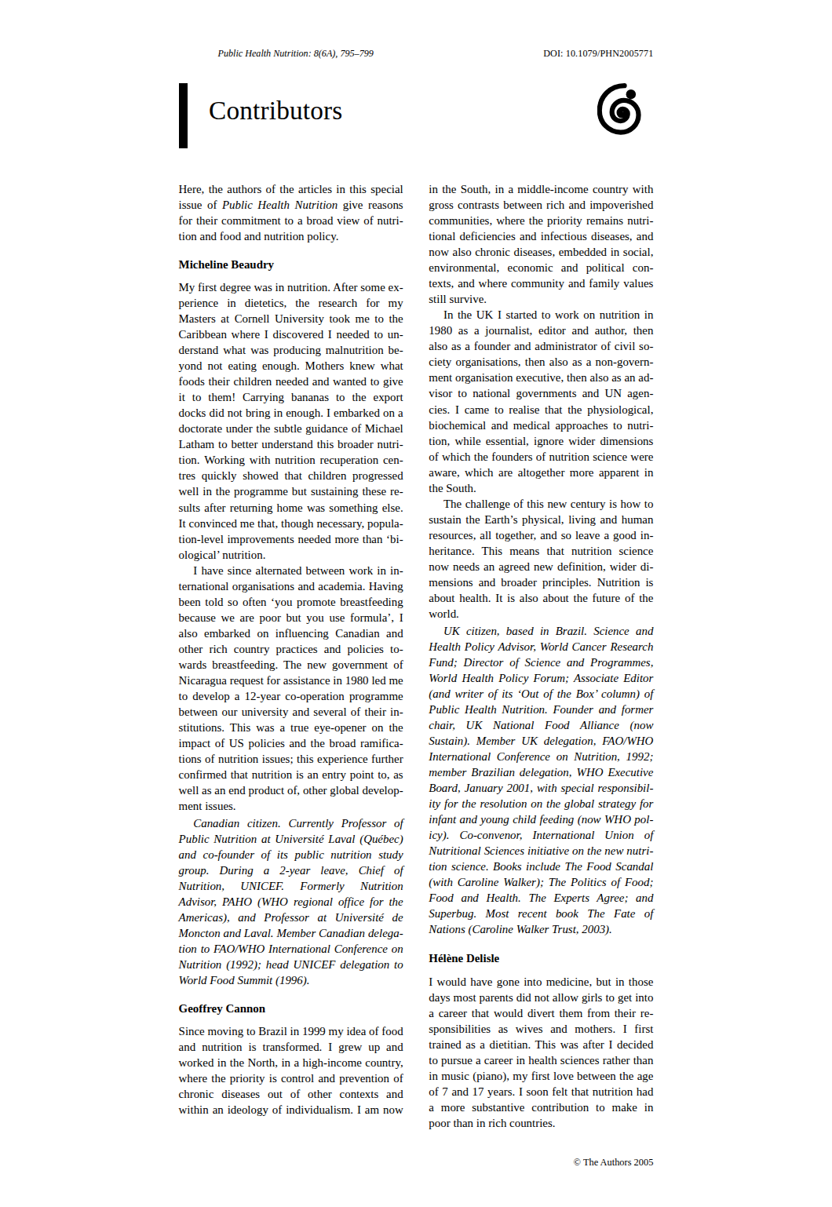Public Health Nutrition: 8(6A), 795–799 DOI: 10.1079/PHN2005771
Contributors
Here, the authors of the articles in this special issue of Public Health Nutrition give reasons for their commitment to a broad view of nutrition and food and nutrition policy.
Micheline Beaudry
My first degree was in nutrition. After some experience in dietetics, the research for my Masters at Cornell University took me to the Caribbean where I discovered I needed to understand what was producing malnutrition beyond not eating enough. Mothers knew what foods their children needed and wanted to give it to them! Carrying bananas to the export docks did not bring in enough. I embarked on a doctorate under the subtle guidance of Michael Latham to better understand this broader nutrition. Working with nutrition recuperation centres quickly showed that children progressed well in the programme but sustaining these results after returning home was something else. It convinced me that, though necessary, population-level improvements needed more than ‘biological’ nutrition.
I have since alternated between work in international organisations and academia. Having been told so often ‘you promote breastfeeding because we are poor but you use formula’, I also embarked on influencing Canadian and other rich country practices and policies towards breastfeeding. The new government of Nicaragua request for assistance in 1980 led me to develop a 12-year co-operation programme between our university and several of their institutions. This was a true eye-opener on the impact of US policies and the broad ramifications of nutrition issues; this experience further confirmed that nutrition is an entry point to, as well as an end product of, other global development issues.
Canadian citizen. Currently Professor of Public Nutrition at Université Laval (Québec) and co-founder of its public nutrition study group. During a 2-year leave, Chief of Nutrition, UNICEF. Formerly Nutrition Advisor, PAHO (WHO regional office for the Americas), and Professor at Université de Moncton and Laval. Member Canadian delegation to FAO/WHO International Conference on Nutrition (1992); head UNICEF delegation to World Food Summit (1996).
Geoffrey Cannon
Since moving to Brazil in 1999 my idea of food and nutrition is transformed. I grew up and worked in the North, in a high-income country, where the priority is control and prevention of chronic diseases out of other contexts and within an ideology of individualism. I am now in the South, in a middle-income country with gross contrasts between rich and impoverished communities, where the priority remains nutritional deficiencies and infectious diseases, and now also chronic diseases, embedded in social, environmental, economic and political contexts, and where community and family values still survive.
In the UK I started to work on nutrition in 1980 as a journalist, editor and author, then also as a founder and administrator of civil society organisations, then also as a non-government organisation executive, then also as an advisor to national governments and UN agencies. I came to realise that the physiological, biochemical and medical approaches to nutrition, while essential, ignore wider dimensions of which the founders of nutrition science were aware, which are altogether more apparent in the South.
The challenge of this new century is how to sustain the Earth’s physical, living and human resources, all together, and so leave a good inheritance. This means that nutrition science now needs an agreed new definition, wider dimensions and broader principles. Nutrition is about health. It is also about the future of the world.
UK citizen, based in Brazil. Science and Health Policy Advisor, World Cancer Research Fund; Director of Science and Programmes, World Health Policy Forum; Associate Editor (and writer of its ‘Out of the Box’ column) of Public Health Nutrition. Founder and former chair, UK National Food Alliance (now Sustain). Member UK delegation, FAO/WHO International Conference on Nutrition, 1992; member Brazilian delegation, WHO Executive Board, January 2001, with special responsibility for the resolution on the global strategy for infant and young child feeding (now WHO policy). Co-convenor, International Union of Nutritional Sciences initiative on the new nutrition science. Books include The Food Scandal (with Caroline Walker); The Politics of Food; Food and Health. The Experts Agree; and Superbug. Most recent book The Fate of Nations (Caroline Walker Trust, 2003).
Hélène Delisle
I would have gone into medicine, but in those days most parents did not allow girls to get into a career that would divert them from their responsibilities as wives and mothers. I first trained as a dietitian. This was after I decided to pursue a career in health sciences rather than in music (piano), my first love between the age of 7 and 17 years. I soon felt that nutrition had a more substantive contribution to make in poor than in rich countries.
© The Authors 2005